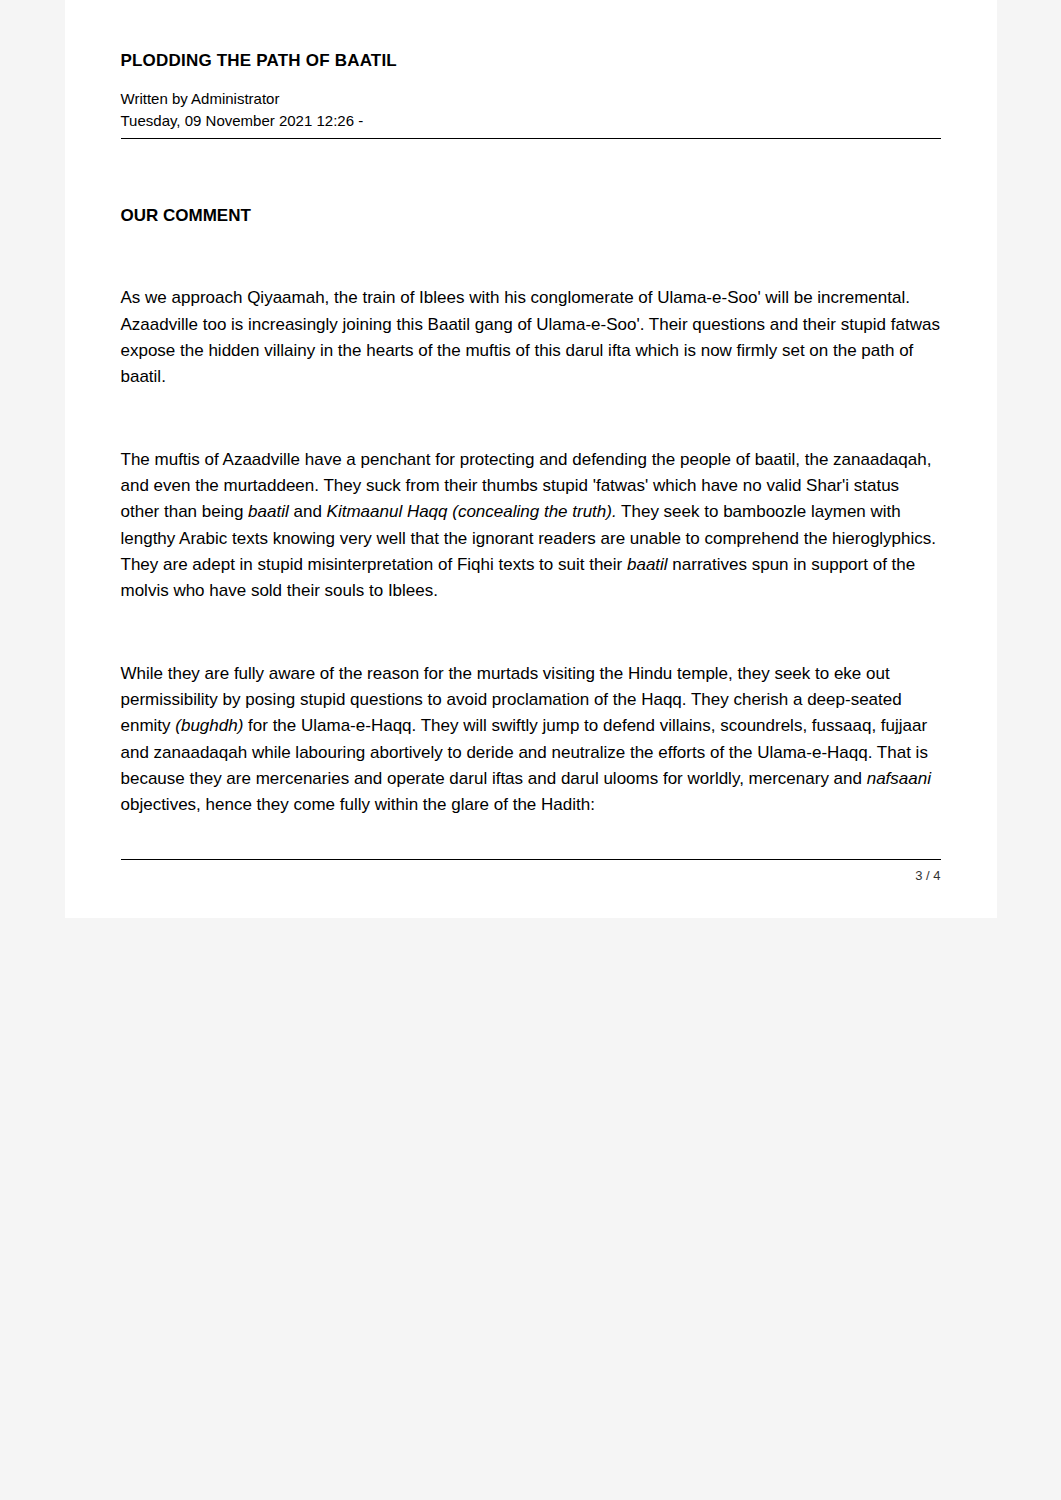PLODDING THE PATH OF BAATIL
Written by Administrator
Tuesday, 09 November 2021 12:26 -
OUR COMMENT
As we approach Qiyaamah, the train of Iblees with his conglomerate of Ulama-e-Soo' will be incremental. Azaadville too is increasingly joining this Baatil gang of Ulama-e-Soo'. Their questions and their stupid fatwas expose the hidden villainy in the hearts of the muftis of this darul ifta which is now firmly set on the path of baatil.
The muftis of Azaadville have a penchant for protecting and defending the people of baatil, the zanaadaqah, and even the murtaddeen. They suck from their thumbs stupid 'fatwas' which have no valid Shar'i status other than being baatil and Kitmaanul Haqq (concealing the truth). They seek to bamboozle laymen with lengthy Arabic texts knowing very well that the ignorant readers are unable to comprehend the hieroglyphics. They are adept in stupid misinterpretation of Fiqhi texts to suit their baatil narratives spun in support of the molvis who have sold their souls to Iblees.
While they are fully aware of the reason for the murtads visiting the Hindu temple, they seek to eke out permissibility by posing stupid questions to avoid proclamation of the Haqq. They cherish a deep-seated enmity (bughdh) for the Ulama-e-Haqq. They will swiftly jump to defend villains, scoundrels, fussaaq, fujjaar and zanaadaqah while labouring abortively to deride and neutralize the efforts of the Ulama-e-Haqq. That is because they are mercenaries and operate darul iftas and darul ulooms for worldly, mercenary and nafsaani objectives, hence they come fully within the glare of the Hadith:
3 / 4